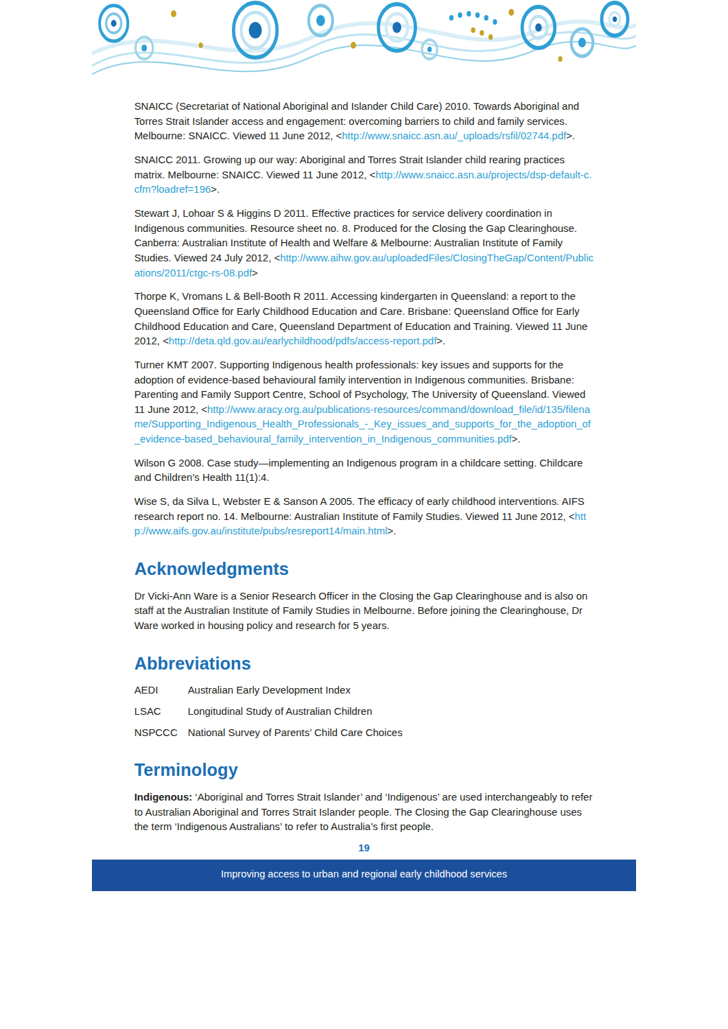SNAICC (Secretariat of National Aboriginal and Islander Child Care) 2010. Towards Aboriginal and Torres Strait Islander access and engagement: overcoming barriers to child and family services. Melbourne: SNAICC. Viewed 11 June 2012, <http://www.snaicc.asn.au/_uploads/rsfil/02744.pdf>.
SNAICC 2011. Growing up our way: Aboriginal and Torres Strait Islander child rearing practices matrix. Melbourne: SNAICC. Viewed 11 June 2012, <http://www.snaicc.asn.au/projects/dsp-default-c.cfm?loadref=196>.
Stewart J, Lohoar S & Higgins D 2011. Effective practices for service delivery coordination in Indigenous communities. Resource sheet no. 8. Produced for the Closing the Gap Clearinghouse. Canberra: Australian Institute of Health and Welfare & Melbourne: Australian Institute of Family Studies. Viewed 24 July 2012, <http://www.aihw.gov.au/uploadedFiles/ClosingTheGap/Content/Publications/2011/ctgc-rs-08.pdf>
Thorpe K, Vromans L & Bell-Booth R 2011. Accessing kindergarten in Queensland: a report to the Queensland Office for Early Childhood Education and Care. Brisbane: Queensland Office for Early Childhood Education and Care, Queensland Department of Education and Training. Viewed 11 June 2012, <http://deta.qld.gov.au/earlychildhood/pdfs/access-report.pdf>.
Turner KMT 2007. Supporting Indigenous health professionals: key issues and supports for the adoption of evidence-based behavioural family intervention in Indigenous communities. Brisbane: Parenting and Family Support Centre, School of Psychology, The University of Queensland. Viewed 11 June 2012, <http://www.aracy.org.au/publications-resources/command/download_file/id/135/filename/Supporting_Indigenous_Health_Professionals_-_Key_issues_and_supports_for_the_adoption_of_evidence-based_behavioural_family_intervention_in_Indigenous_communities.pdf>.
Wilson G 2008. Case study—implementing an Indigenous program in a childcare setting. Childcare and Children’s Health 11(1):4.
Wise S, da Silva L, Webster E & Sanson A 2005. The efficacy of early childhood interventions. AIFS research report no. 14. Melbourne: Australian Institute of Family Studies. Viewed 11 June 2012, <http://www.aifs.gov.au/institute/pubs/resreport14/main.html>.
Acknowledgments
Dr Vicki-Ann Ware is a Senior Research Officer in the Closing the Gap Clearinghouse and is also on staff at the Australian Institute of Family Studies in Melbourne. Before joining the Clearinghouse, Dr Ware worked in housing policy and research for 5 years.
Abbreviations
AEDI
Australian Early Development Index
LSAC
Longitudinal Study of Australian Children
NSPCCC
National Survey of Parents’ Child Care Choices
Terminology
Indigenous: ‘Aboriginal and Torres Strait Islander’ and ‘Indigenous’ are used interchangeably to refer to Australian Aboriginal and Torres Strait Islander people. The Closing the Gap Clearinghouse uses the term ‘Indigenous Australians’ to refer to Australia’s first people.
19
Improving access to urban and regional early childhood services